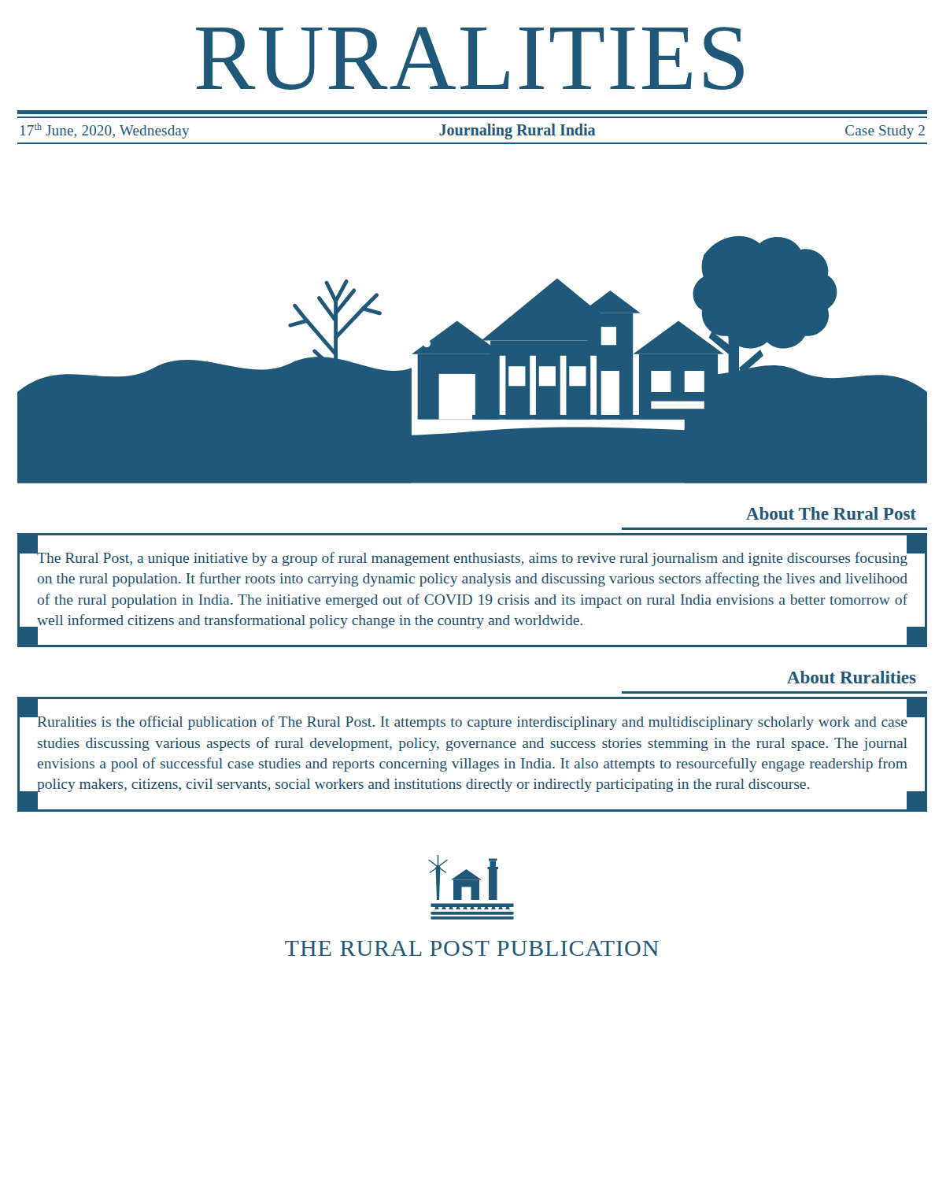RURALITIES
17th June, 2020, Wednesday Journaling Rural India Case Study 2
About The Rural Post
The Rural Post, a unique initiative by a group of rural management enthusiasts, aims to revive rural journalism and ignite discourses focusing on the rural population. It further roots into carrying dynamic policy analysis and discussing various sectors affecting the lives and livelihood of the rural population in India. The initiative emerged out of COVID 19 crisis and its impact on rural India envisions a better tomorrow of well informed citizens and transformational policy change in the country and worldwide.
About Ruralities
Ruralities is the official publication of The Rural Post. It attempts to capture interdisciplinary and multidisciplinary scholarly work and case studies discussing various aspects of rural development, policy, governance and success stories stemming in the rural space. The journal envisions a pool of successful case studies and reports concerning villages in India. It also attempts to resourcefully engage readership from policy makers, citizens, civil servants, social workers and institutions directly or indirectly participating in the rural discourse.
THE RURAL POST PUBLICATION